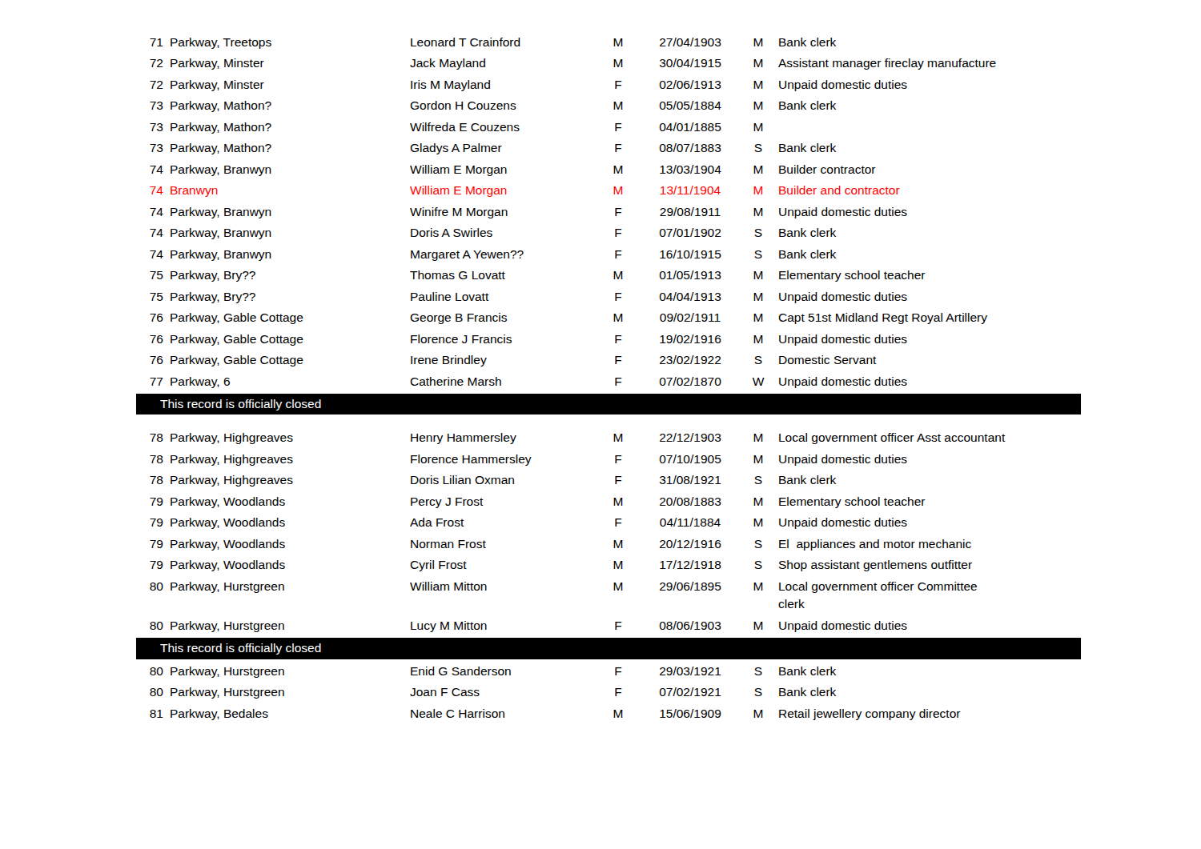| 71 | Parkway, Treetops | Leonard T Crainford | M | 27/04/1903 | M | Bank clerk |
| 72 | Parkway, Minster | Jack Mayland | M | 30/04/1915 | M | Assistant manager fireclay manufacture |
| 72 | Parkway, Minster | Iris M Mayland | F | 02/06/1913 | M | Unpaid domestic duties |
| 73 | Parkway, Mathon? | Gordon H Couzens | M | 05/05/1884 | M | Bank clerk |
| 73 | Parkway, Mathon? | Wilfreda E Couzens | F | 04/01/1885 | M | |
| 73 | Parkway, Mathon? | Gladys A Palmer | F | 08/07/1883 | S | Bank clerk |
| 74 | Parkway, Branwyn | William E Morgan | M | 13/03/1904 | M | Builder contractor |
| 74 | Branwyn | William E Morgan | M | 13/11/1904 | M | Builder and contractor |
| 74 | Parkway, Branwyn | Winifre M Morgan | F | 29/08/1911 | M | Unpaid domestic duties |
| 74 | Parkway, Branwyn | Doris A Swirles | F | 07/01/1902 | S | Bank clerk |
| 74 | Parkway, Branwyn | Margaret A Yewen?? | F | 16/10/1915 | S | Bank clerk |
| 75 | Parkway, Bry?? | Thomas G Lovatt | M | 01/05/1913 | M | Elementary school teacher |
| 75 | Parkway, Bry?? | Pauline Lovatt | F | 04/04/1913 | M | Unpaid domestic duties |
| 76 | Parkway, Gable Cottage | George B Francis | M | 09/02/1911 | M | Capt 51st Midland Regt Royal Artillery |
| 76 | Parkway, Gable Cottage | Florence J Francis | F | 19/02/1916 | M | Unpaid domestic duties |
| 76 | Parkway, Gable Cottage | Irene Brindley | F | 23/02/1922 | S | Domestic Servant |
| 77 | Parkway, 6 | Catherine Marsh | F | 07/02/1870 | W | Unpaid domestic duties |
| This record is officially closed |
| 78 | Parkway, Highgreaves | Henry Hammersley | M | 22/12/1903 | M | Local government officer Asst accountant |
| 78 | Parkway, Highgreaves | Florence Hammersley | F | 07/10/1905 | M | Unpaid domestic duties |
| 78 | Parkway, Highgreaves | Doris Lilian Oxman | F | 31/08/1921 | S | Bank clerk |
| 79 | Parkway, Woodlands | Percy J Frost | M | 20/08/1883 | M | Elementary school teacher |
| 79 | Parkway, Woodlands | Ada Frost | F | 04/11/1884 | M | Unpaid domestic duties |
| 79 | Parkway, Woodlands | Norman Frost | M | 20/12/1916 | S | El appliances and motor mechanic |
| 79 | Parkway, Woodlands | Cyril Frost | M | 17/12/1918 | S | Shop assistant gentlemens outfitter |
| 80 | Parkway, Hurstgreen | William Mitton | M | 29/06/1895 | M | Local government officer Committee clerk |
| 80 | Parkway, Hurstgreen | Lucy M Mitton | F | 08/06/1903 | M | Unpaid domestic duties |
| This record is officially closed |
| 80 | Parkway, Hurstgreen | Enid G Sanderson | F | 29/03/1921 | S | Bank clerk |
| 80 | Parkway, Hurstgreen | Joan F Cass | F | 07/02/1921 | S | Bank clerk |
| 81 | Parkway, Bedales | Neale C Harrison | M | 15/06/1909 | M | Retail jewellery company director |